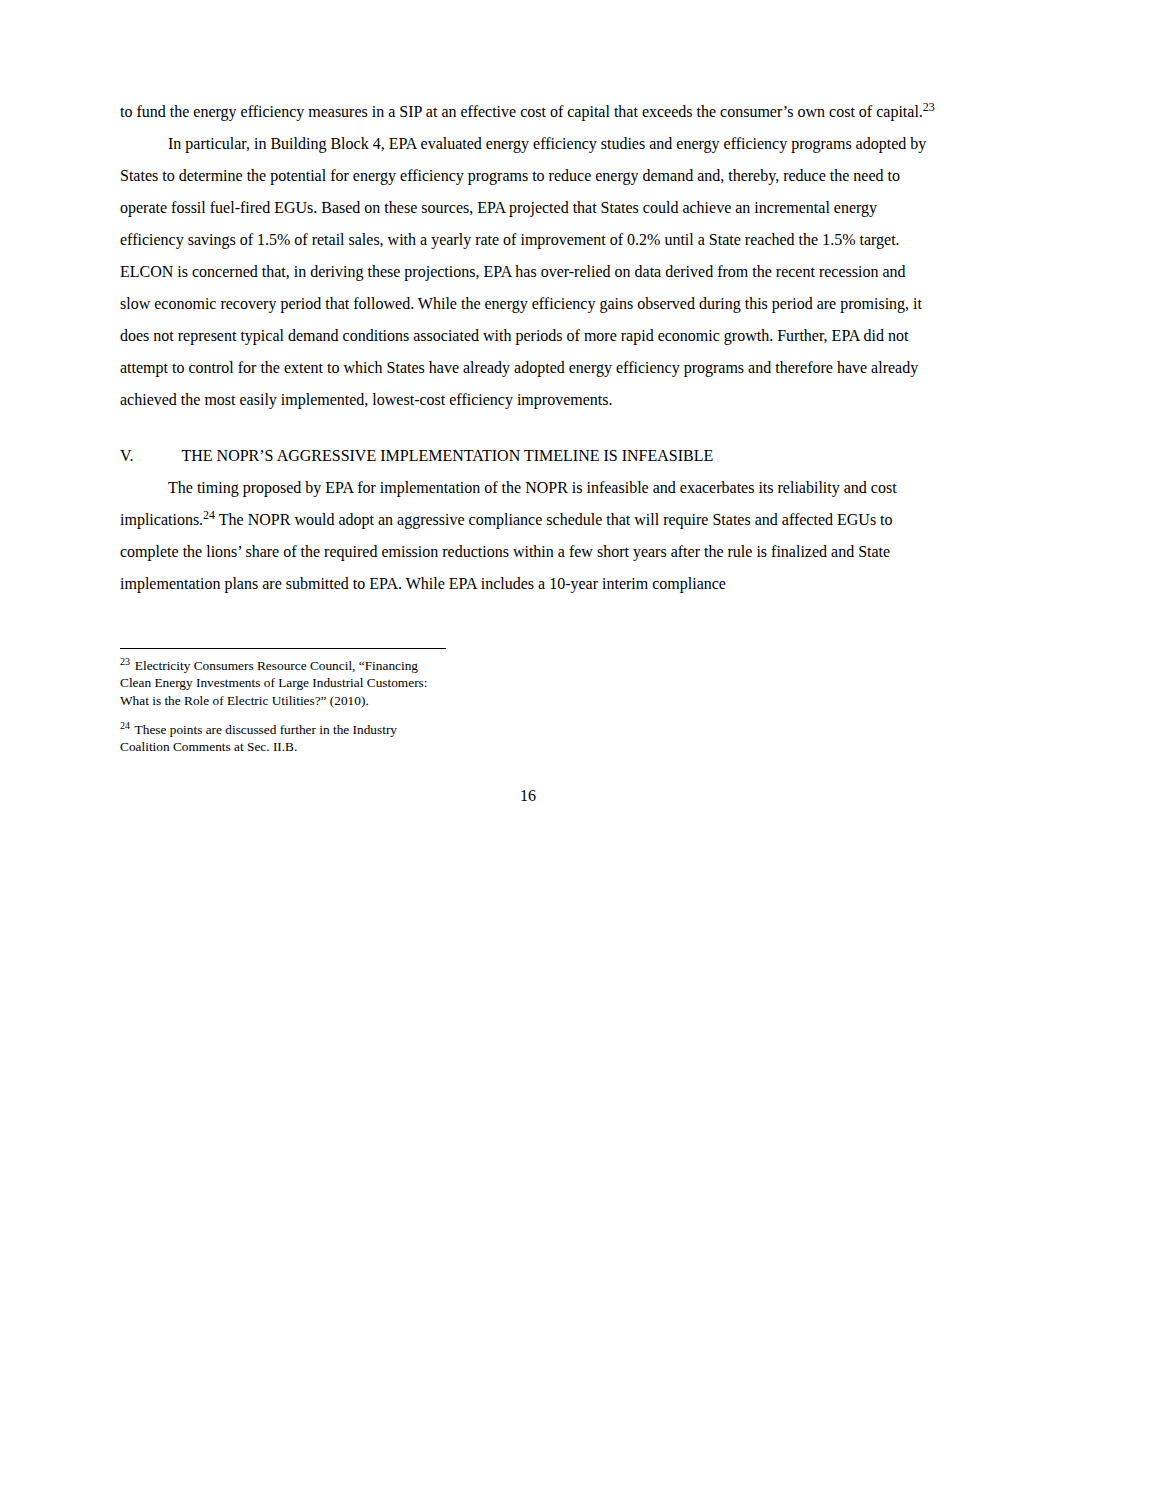to fund the energy efficiency measures in a SIP at an effective cost of capital that exceeds the consumer’s own cost of capital.23
In particular, in Building Block 4, EPA evaluated energy efficiency studies and energy efficiency programs adopted by States to determine the potential for energy efficiency programs to reduce energy demand and, thereby, reduce the need to operate fossil fuel-fired EGUs. Based on these sources, EPA projected that States could achieve an incremental energy efficiency savings of 1.5% of retail sales, with a yearly rate of improvement of 0.2% until a State reached the 1.5% target. ELCON is concerned that, in deriving these projections, EPA has over-relied on data derived from the recent recession and slow economic recovery period that followed. While the energy efficiency gains observed during this period are promising, it does not represent typical demand conditions associated with periods of more rapid economic growth. Further, EPA did not attempt to control for the extent to which States have already adopted energy efficiency programs and therefore have already achieved the most easily implemented, lowest-cost efficiency improvements.
V. THE NOPR’S AGGRESSIVE IMPLEMENTATION TIMELINE IS INFEASIBLE
The timing proposed by EPA for implementation of the NOPR is infeasible and exacerbates its reliability and cost implications.24 The NOPR would adopt an aggressive compliance schedule that will require States and affected EGUs to complete the lions’ share of the required emission reductions within a few short years after the rule is finalized and State implementation plans are submitted to EPA. While EPA includes a 10-year interim compliance
23 Electricity Consumers Resource Council, “Financing Clean Energy Investments of Large Industrial Customers: What is the Role of Electric Utilities?” (2010).
24 These points are discussed further in the Industry Coalition Comments at Sec. II.B.
16